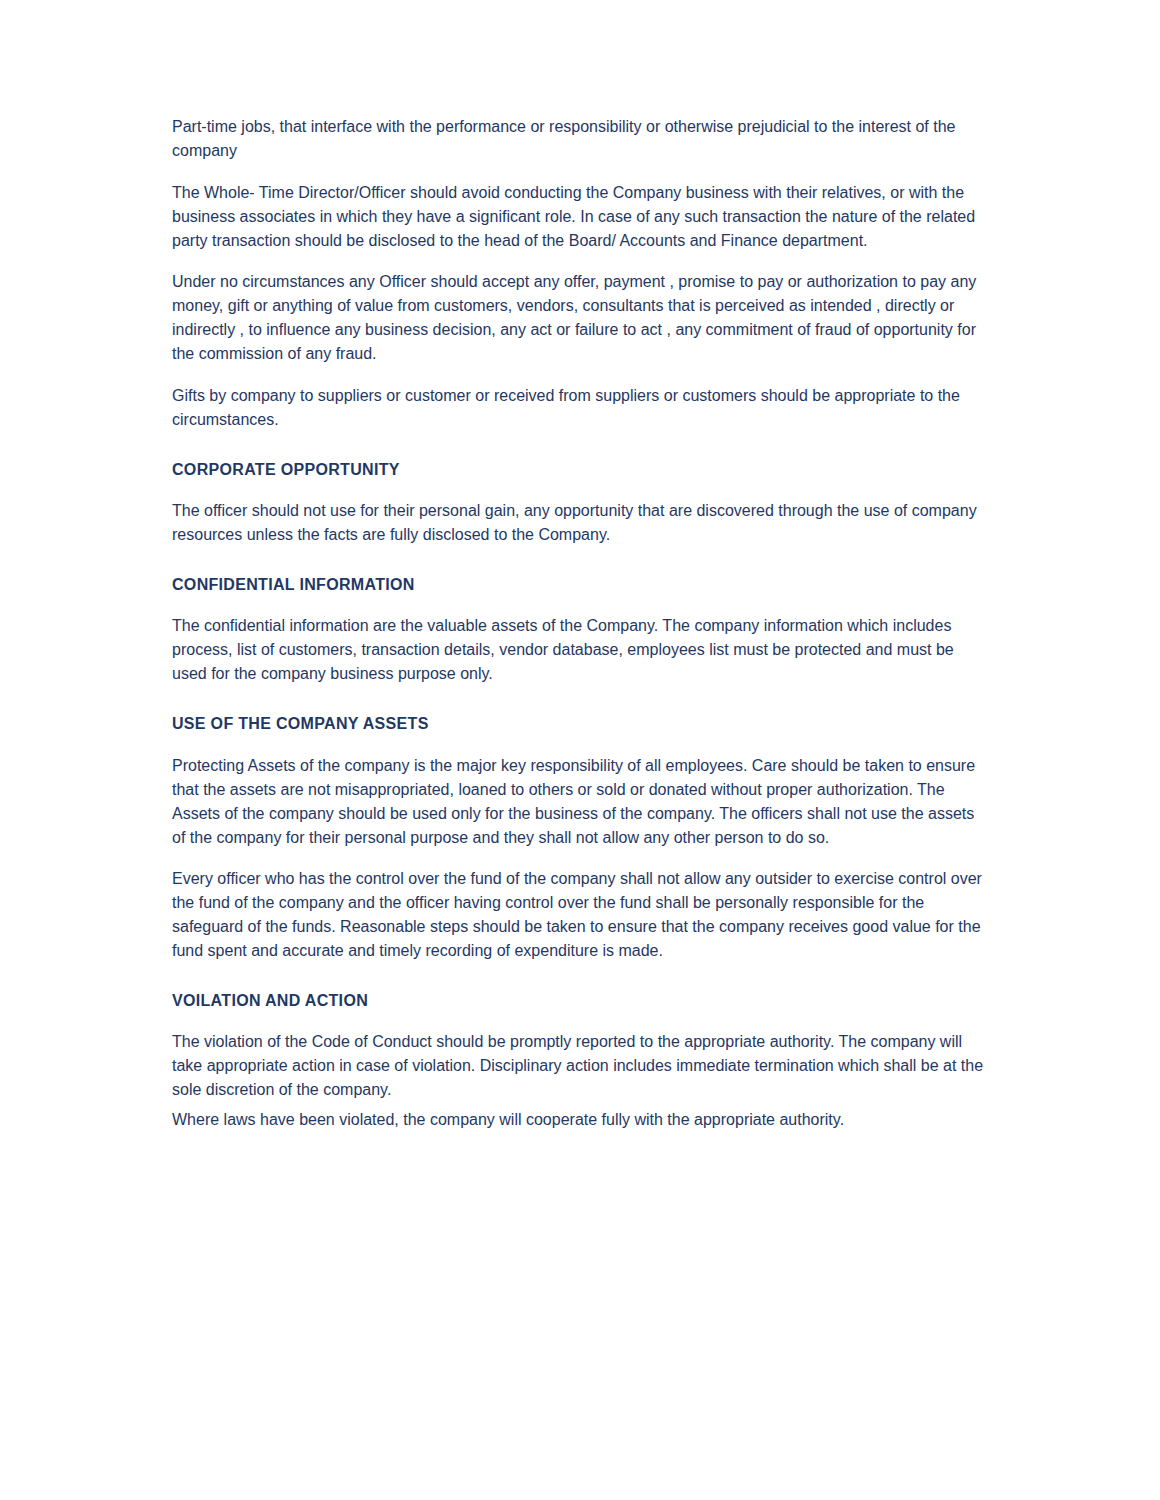Part-time jobs, that interface with the performance or responsibility or otherwise prejudicial to the interest of the company
The Whole- Time Director/Officer should avoid conducting the Company business with their relatives, or with the business associates in which they have a significant role. In case of any such transaction the nature of the related party transaction should be disclosed to the head of the Board/ Accounts and Finance department.
Under no circumstances any Officer should accept any offer, payment , promise to pay or authorization to pay any money, gift or anything of value from customers, vendors, consultants that is perceived as intended , directly or indirectly , to influence any business decision, any act or failure to act , any commitment of fraud of opportunity for the commission of any fraud.
Gifts by company to suppliers or customer or received from suppliers or customers should be appropriate to the circumstances.
Corporate Opportunity
The officer should not use for their personal gain, any opportunity that are discovered through the use of company resources unless the facts are fully disclosed to the Company.
Confidential Information
The confidential information are the valuable assets of the Company. The company information which includes process, list of customers, transaction details, vendor database, employees list must be protected and must be used for the company business purpose only.
Use of the Company Assets
Protecting Assets of the company is the major key responsibility of all employees. Care should be taken to ensure that the assets are not misappropriated, loaned to others or sold or donated without proper authorization. The Assets of the company should be used only for the business of the company. The officers shall not use the assets of the company for their personal purpose and they shall not allow any other person to do so.
Every officer who has the control over the fund of the company shall not allow any outsider to exercise control over the fund of the company and the officer having control over the fund shall be personally responsible for the safeguard of the funds. Reasonable steps should be taken to ensure that the company receives good value for the fund spent and accurate and timely recording of expenditure is made.
Voilation and Action
The violation of the Code of Conduct should be promptly reported to the appropriate authority. The company will take appropriate action in case of violation. Disciplinary action includes immediate termination which shall be at the sole discretion of the company.
Where laws have been violated, the company will cooperate fully with the appropriate authority.